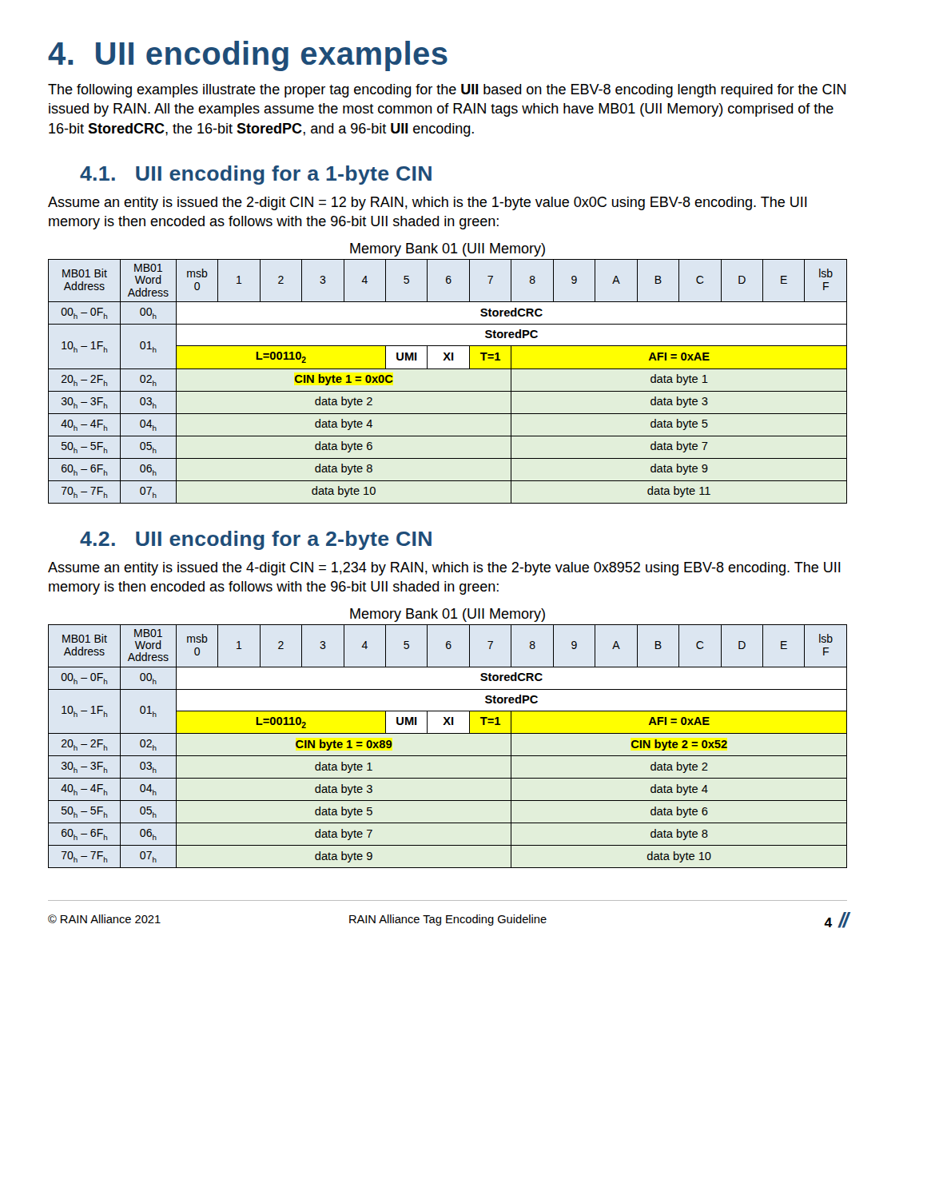4. UII encoding examples
The following examples illustrate the proper tag encoding for the UII based on the EBV-8 encoding length required for the CIN issued by RAIN. All the examples assume the most common of RAIN tags which have MB01 (UII Memory) comprised of the 16-bit StoredCRC, the 16-bit StoredPC, and a 96-bit UII encoding.
4.1. UII encoding for a 1-byte CIN
Assume an entity is issued the 2-digit CIN = 12 by RAIN, which is the 1-byte value 0x0C using EBV-8 encoding. The UII memory is then encoded as follows with the 96-bit UII shaded in green:
Memory Bank 01 (UII Memory)
| MB01 Bit Address | MB01 Word Address | msb 0 | 1 | 2 | 3 | 4 | 5 | 6 | 7 | 8 | 9 | A | B | C | D | E | lsb F |
| 00 h – 0F h | 00 h | StoredCRC |
| 10 h – 1F h | 01 h | StoredPC |
| L=00110 2 | UMI | XI | T=1 | AFI = 0xAE |
| 20 h – 2F h | 02 h | CIN byte 1 = 0x0C | data byte 1 |
| 30 h – 3F h | 03 h | data byte 2 | data byte 3 |
| 40 h – 4F h | 04 h | data byte 4 | data byte 5 |
| 50 h – 5F h | 05 h | data byte 6 | data byte 7 |
| 60 h – 6F h | 06 h | data byte 8 | data byte 9 |
| 70 h – 7F h | 07 h | data byte 10 | data byte 11 |
4.2. UII encoding for a 2-byte CIN
Assume an entity is issued the 4-digit CIN = 1,234 by RAIN, which is the 2-byte value 0x8952 using EBV-8 encoding. The UII memory is then encoded as follows with the 96-bit UII shaded in green:
Memory Bank 01 (UII Memory)
| MB01 Bit Address | MB01 Word Address | msb 0 | 1 | 2 | 3 | 4 | 5 | 6 | 7 | 8 | 9 | A | B | C | D | E | lsb F |
| 00 h – 0F h | 00 h | StoredCRC |
| 10 h – 1F h | 01 h | StoredPC |
| L=00110 2 | UMI | XI | T=1 | AFI = 0xAE |
| 20 h – 2F h | 02 h | CIN byte 1 = 0x89 | CIN byte 2 = 0x52 |
| 30 h – 3F h | 03 h | data byte 1 | data byte 2 |
| 40 h – 4F h | 04 h | data byte 3 | data byte 4 |
| 50 h – 5F h | 05 h | data byte 5 | data byte 6 |
| 60 h – 6F h | 06 h | data byte 7 | data byte 8 |
| 70 h – 7F h | 07 h | data byte 9 | data byte 10 |
© RAIN Alliance 2021
RAIN Alliance Tag Encoding Guideline
4//